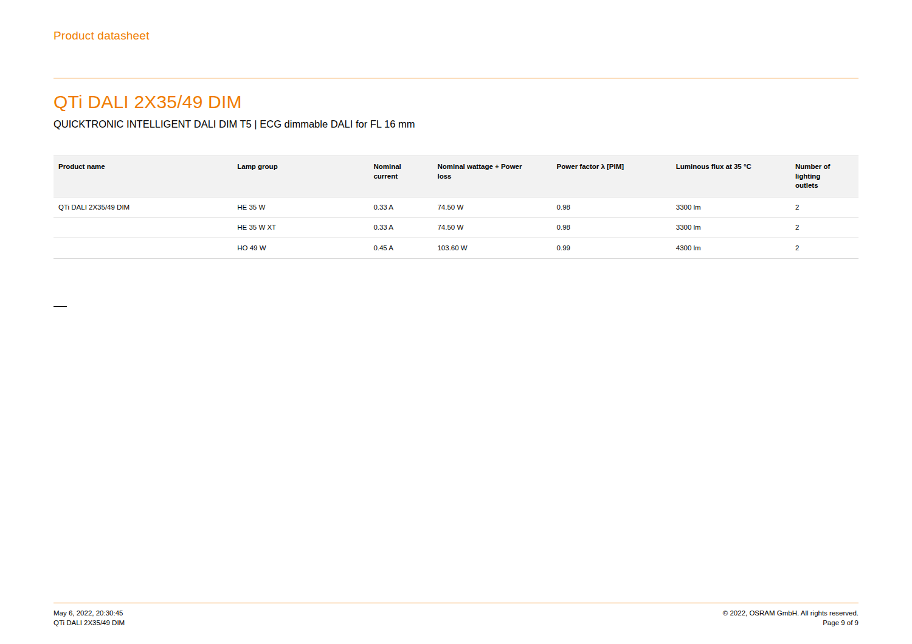Product datasheet
QTi DALI 2X35/49 DIM
QUICKTRONIC INTELLIGENT DALI DIM T5 | ECG dimmable DALI for FL 16 mm
| Product name | Lamp group | Nominal current | Nominal wattage + Power loss | Power factor λ [PIM] | Luminous flux at 35 °C | Number of lighting outlets |
| --- | --- | --- | --- | --- | --- | --- |
| QTi DALI 2X35/49 DIM | HE 35 W | 0.33 A | 74.50 W | 0.98 | 3300 lm | 2 |
| | HE 35 W XT | 0.33 A | 74.50 W | 0.98 | 3300 lm | 2 |
| | HO 49 W | 0.45 A | 103.60 W | 0.99 | 4300 lm | 2 |
May 6, 2022, 20:30:45
QTi DALI 2X35/49 DIM
© 2022, OSRAM GmbH. All rights reserved.
Page 9 of 9